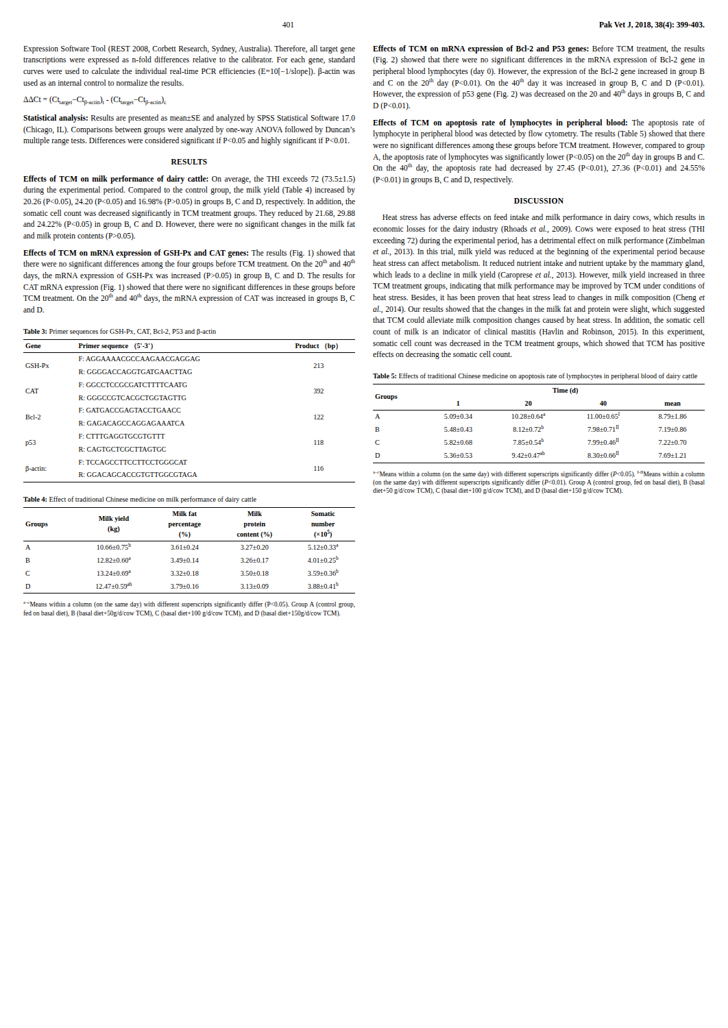401 Pak Vet J, 2018, 38(4): 399-403.
Expression Software Tool (REST 2008, Corbett Research, Sydney, Australia). Therefore, all target gene transcriptions were expressed as n-fold differences relative to the calibrator. For each gene, standard curves were used to calculate the individual real-time PCR efficiencies (E=10[−1/slope]). β-actin was used as an internal control to normalize the results.
ΔΔCt = (Cttarget−Ctβ-actin)t - (Cttarget−Ctβ-actin)c
Statistical analysis: Results are presented as mean±SE and analyzed by SPSS Statistical Software 17.0 (Chicago, IL). Comparisons between groups were analyzed by one-way ANOVA followed by Duncan’s multiple range tests. Differences were considered significant if P<0.05 and highly significant if P<0.01.
RESULTS
Effects of TCM on milk performance of dairy cattle: On average, the THI exceeds 72 (73.5±1.5) during the experimental period. Compared to the control group, the milk yield (Table 4) increased by 20.26 (P<0.05), 24.20 (P<0.05) and 16.98% (P>0.05) in groups B, C and D, respectively. In addition, the somatic cell count was decreased significantly in TCM treatment groups. They reduced by 21.68, 29.88 and 24.22% (P<0.05) in group B, C and D. However, there were no significant changes in the milk fat and milk protein contents (P>0.05).
Effects of TCM on mRNA expression of GSH-Px and CAT genes: The results (Fig. 1) showed that there were no significant differences among the four groups before TCM treatment. On the 20th and 40th days, the mRNA expression of GSH-Px was increased (P>0.05) in group B, C and D. The results for CAT mRNA expression (Fig. 1) showed that there were no significant differences in these groups before TCM treatment. On the 20th and 40th days, the mRNA expression of CAT was increased in groups B, C and D.
Table 3: Primer sequences for GSH-Px, CAT, Bcl-2, P53 and β-actin
| Gene | Primer sequence （5'-3'） | Product （bp） |
| --- | --- | --- |
| GSH-Px | F: AGGAAAACGCCAAGAACGAGGAG | 213 |
| R: GGGGACCAGGTGATGAACTTAG |
| CAT | F: GGCCTCCGCGATCTTTTCAATG | 392 |
| R: GGGCCGTCACGCTGGTAGTTG |
| Bcl-2 | F: GATGACCGAGTACCTGAACC | 122 |
| R: GAGACAGCCAGGAGAAATCA |
| p53 | F: CTTTGAGGTGCGTGTTT | 118 |
| R: CAGTGCTCGCTTAGTGC |
| β-actin: | F: TCCAGCCTTCCTTCCTGGGCAT | 116 |
| R: GGACAGCACCGTGTTGGCGTAGA |
Table 4: Effect of traditional Chinese medicine on milk performance of dairy cattle
| Groups | Milk yield (kg) | Milk fat percentage (%) | Milk protein content (%) | Somatic number (×10 5 ) |
| --- | --- | --- | --- | --- |
| A | 10.66±0.75 b | 3.61±0.24 | 3.27±0.20 | 5.12±0.33 a |
| B | 12.82±0.60 a | 3.49±0.14 | 3.26±0.17 | 4.01±0.25 b |
| C | 13.24±0.69 a | 3.32±0.18 | 3.50±0.18 | 3.59±0.36 b |
| D | 12.47±0.59 ab | 3.79±0.16 | 3.13±0.09 | 3.88±0.41 b |
a–cMeans within a column (on the same day) with different superscripts significantly differ (P<0.05). Group A (control group, fed on basal diet), B (basal diet+50g/d/cow TCM), C (basal diet+100 g/d/cow TCM), and D (basal diet+150g/d/cow TCM).
Effects of TCM on mRNA expression of Bcl-2 and P53 genes: Before TCM treatment, the results (Fig. 2) showed that there were no significant differences in the mRNA expression of Bcl-2 gene in peripheral blood lymphocytes (day 0). However, the expression of the Bcl-2 gene increased in group B and C on the 20th day (P<0.01). On the 40th day it was increased in group B, C and D (P<0.01). However, the expression of p53 gene (Fig. 2) was decreased on the 20 and 40th days in groups B, C and D (P<0.01).
Effects of TCM on apoptosis rate of lymphocytes in peripheral blood: The apoptosis rate of lymphocyte in peripheral blood was detected by flow cytometry. The results (Table 5) showed that there were no significant differences among these groups before TCM treatment. However, compared to group A, the apoptosis rate of lymphocytes was significantly lower (P<0.05) on the 20th day in groups B and C. On the 40th day, the apoptosis rate had decreased by 27.45 (P<0.01), 27.36 (P<0.01) and 24.55% (P<0.01) in groups B, C and D, respectively.
DISCUSSION
Heat stress has adverse effects on feed intake and milk performance in dairy cows, which results in economic losses for the dairy industry (Rhoads et al., 2009). Cows were exposed to heat stress (THI exceeding 72) during the experimental period, has a detrimental effect on milk performance (Zimbelman et al., 2013). In this trial, milk yield was reduced at the beginning of the experimental period because heat stress can affect metabolism. It reduced nutrient intake and nutrient uptake by the mammary gland, which leads to a decline in milk yield (Caroprese et al., 2013). However, milk yield increased in three TCM treatment groups, indicating that milk performance may be improved by TCM under conditions of heat stress. Besides, it has been proven that heat stress lead to changes in milk composition (Cheng et al., 2014). Our results showed that the changes in the milk fat and protein were slight, which suggested that TCM could alleviate milk composition changes caused by heat stress. In addition, the somatic cell count of milk is an indicator of clinical mastitis (Havlin and Robinson, 2015). In this experiment, somatic cell count was decreased in the TCM treatment groups, which showed that TCM has positive effects on decreasing the somatic cell count.
Table 5: Effects of traditional Chinese medicine on apoptosis rate of lymphocytes in peripheral blood of dairy cattle
| Groups | Time (d) |
| --- | --- |
| 1 | 20 | 40 | mean |
| A | 5.09±0.34 | 10.28±0.64 a | 11.00±0.65 I | 8.79±1.86 |
| B | 5.48±0.43 | 8.12±0.72 b | 7.98±0.71 II | 7.19±0.86 |
| C | 5.82±0.68 | 7.85±0.54 b | 7.99±0.46 II | 7.22±0.70 |
| D | 5.36±0.53 | 9.42±0.47 ab | 8.30±0.66 II | 7.69±1.21 |
a–cMeans within a column (on the same day) with different superscripts significantly differ (P<0.05). I-IIMeans within a column (on the same day) with different superscripts significantly differ (P<0.01). Group A (control group, fed on basal diet), B (basal diet+50 g/d/cow TCM), C (basal diet+100 g/d/cow TCM), and D (basal diet+150 g/d/cow TCM).